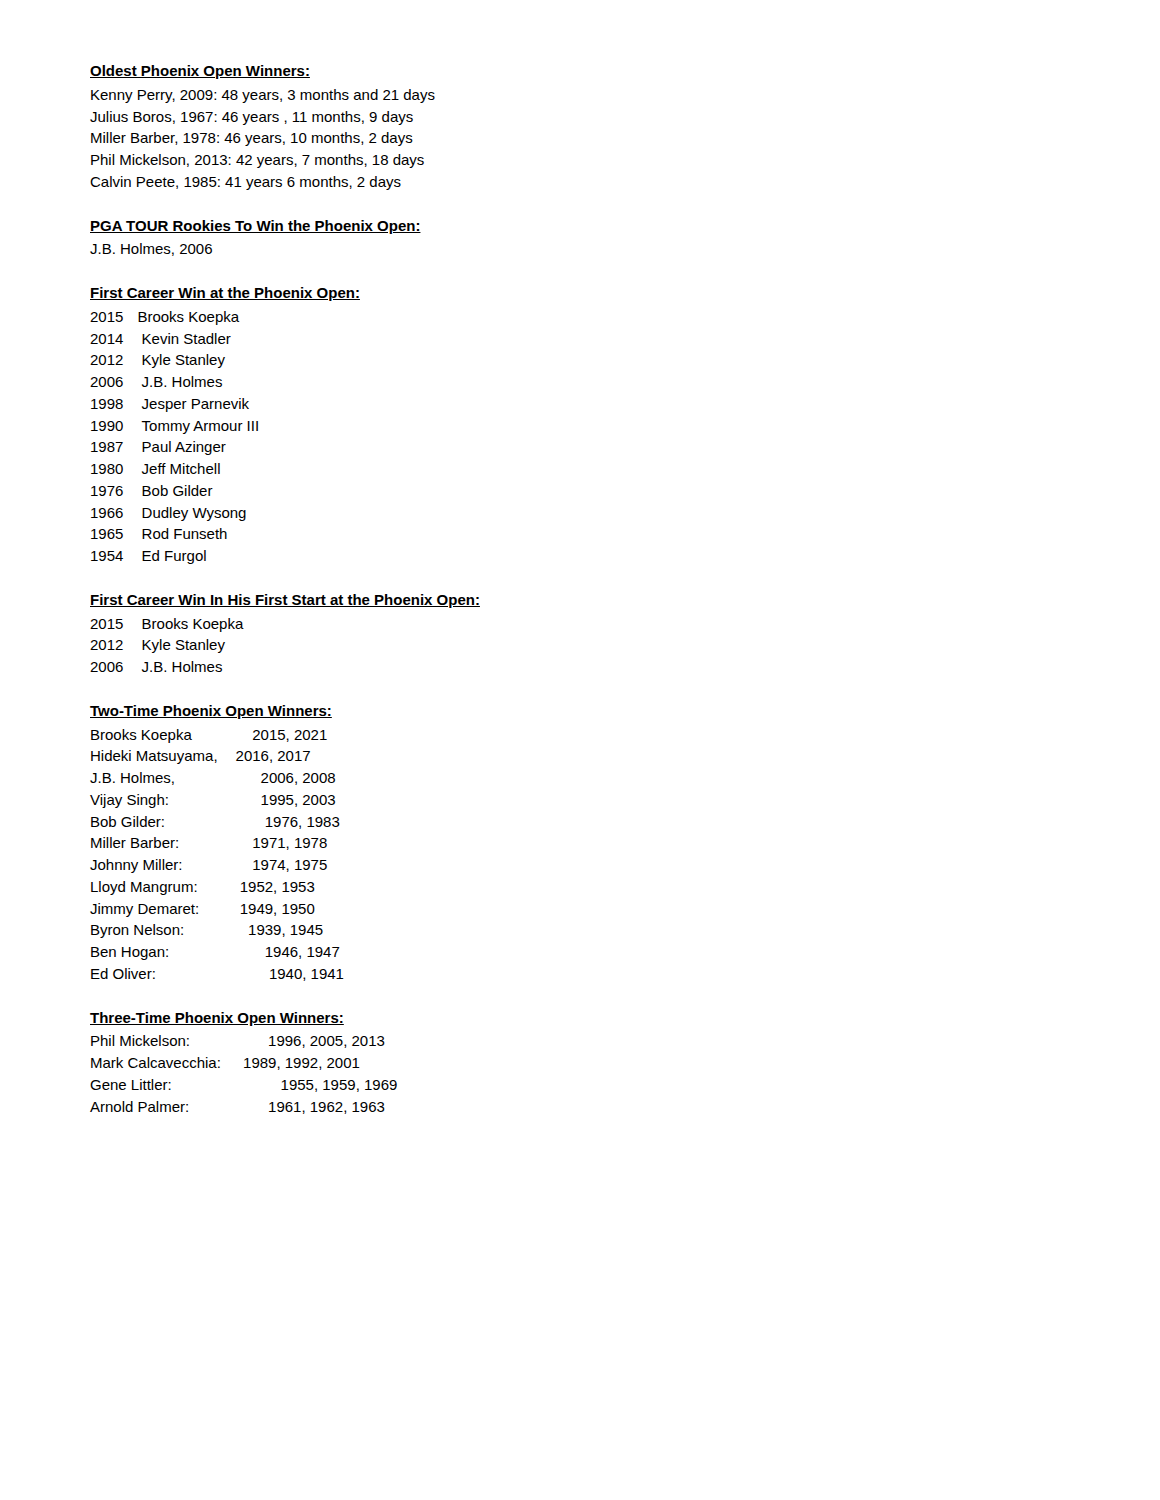Oldest Phoenix Open Winners:
Kenny Perry, 2009: 48 years, 3 months and 21 days
Julius Boros, 1967: 46 years , 11 months, 9 days
Miller Barber, 1978: 46 years, 10 months, 2 days
Phil Mickelson, 2013: 42 years, 7 months, 18 days
Calvin Peete, 1985: 41 years 6 months, 2 days
PGA TOUR Rookies To Win the Phoenix Open:
J.B. Holmes, 2006
First Career Win at the Phoenix Open:
| 2015 | Brooks Koepka |
| 2014 | Kevin Stadler |
| 2012 | Kyle Stanley |
| 2006 | J.B. Holmes |
| 1998 | Jesper Parnevik |
| 1990 | Tommy Armour III |
| 1987 | Paul Azinger |
| 1980 | Jeff Mitchell |
| 1976 | Bob Gilder |
| 1966 | Dudley Wysong |
| 1965 | Rod Funseth |
| 1954 | Ed Furgol |
First Career Win In His First Start at the Phoenix Open:
| 2015 | Brooks Koepka |
| 2012 | Kyle Stanley |
| 2006 | J.B. Holmes |
Two-Time Phoenix Open Winners:
| Brooks Koepka | 2015, 2021 |
| Hideki Matsuyama, | 2016, 2017 |
| J.B. Holmes, | 2006, 2008 |
| Vijay Singh: | 1995, 2003 |
| Bob Gilder: | 1976, 1983 |
| Miller Barber: | 1971, 1978 |
| Johnny Miller: | 1974, 1975 |
| Lloyd Mangrum: | 1952, 1953 |
| Jimmy Demaret: | 1949, 1950 |
| Byron Nelson: | 1939, 1945 |
| Ben Hogan: | 1946, 1947 |
| Ed Oliver: | 1940, 1941 |
Three-Time Phoenix Open Winners:
| Phil Mickelson: | 1996, 2005, 2013 |
| Mark Calcavecchia: | 1989, 1992, 2001 |
| Gene Littler: | 1955, 1959, 1969 |
| Arnold Palmer: | 1961, 1962, 1963 |